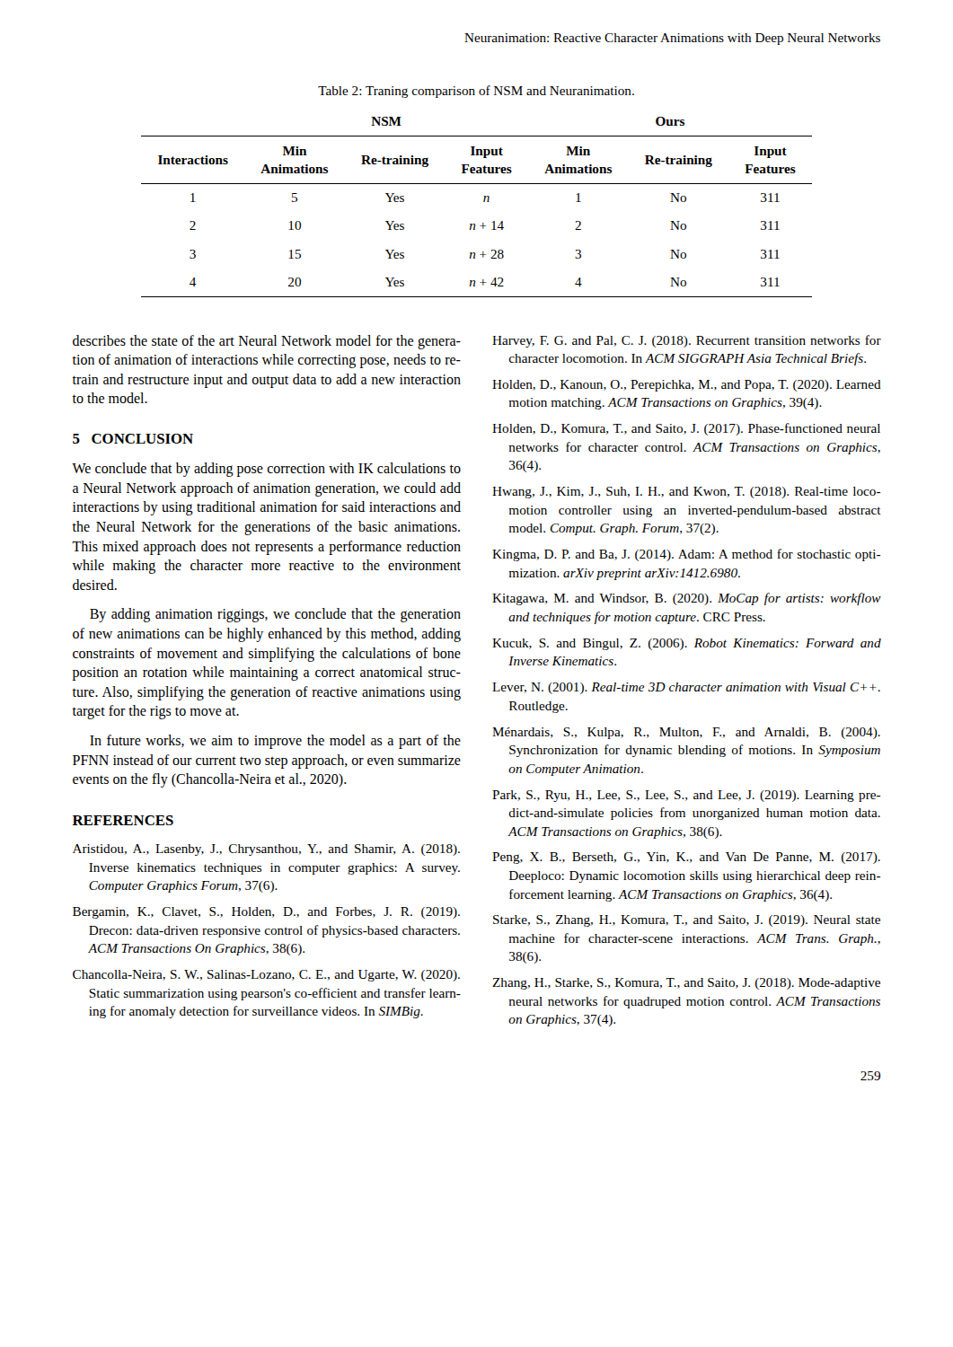Neuranimation: Reactive Character Animations with Deep Neural Networks
Table 2: Traning comparison of NSM and Neuranimation.
| | NSM | Ours |
| --- | --- | --- |
| Interactions | Min Animations | Re-training | Input Features | Min Animations | Re-training | Input Features |
| 1 | 5 | Yes | n | 1 | No | 311 |
| 2 | 10 | Yes | n + 14 | 2 | No | 311 |
| 3 | 15 | Yes | n + 28 | 3 | No | 311 |
| 4 | 20 | Yes | n + 42 | 4 | No | 311 |
describes the state of the art Neural Network model for the generation of animation of interactions while correcting pose, needs to retrain and restructure input and output data to add a new interaction to the model.
5 CONCLUSION
We conclude that by adding pose correction with IK calculations to a Neural Network approach of animation generation, we could add interactions by using traditional animation for said interactions and the Neural Network for the generations of the basic animations. This mixed approach does not represents a performance reduction while making the character more reactive to the environment desired.
By adding animation riggings, we conclude that the generation of new animations can be highly enhanced by this method, adding constraints of movement and simplifying the calculations of bone position an rotation while maintaining a correct anatomical structure. Also, simplifying the generation of reactive animations using target for the rigs to move at.
In future works, we aim to improve the model as a part of the PFNN instead of our current two step approach, or even summarize events on the fly (Chancolla-Neira et al., 2020).
REFERENCES
Aristidou, A., Lasenby, J., Chrysanthou, Y., and Shamir, A. (2018). Inverse kinematics techniques in computer graphics: A survey. Computer Graphics Forum, 37(6).
Bergamin, K., Clavet, S., Holden, D., and Forbes, J. R. (2019). Drecon: data-driven responsive control of physics-based characters. ACM Transactions On Graphics, 38(6).
Chancolla-Neira, S. W., Salinas-Lozano, C. E., and Ugarte, W. (2020). Static summarization using pearson's co-efficient and transfer learning for anomaly detection for surveillance videos. In SIMBig.
Harvey, F. G. and Pal, C. J. (2018). Recurrent transition networks for character locomotion. In ACM SIGGRAPH Asia Technical Briefs.
Holden, D., Kanoun, O., Perepichka, M., and Popa, T. (2020). Learned motion matching. ACM Transactions on Graphics, 39(4).
Holden, D., Komura, T., and Saito, J. (2017). Phase-functioned neural networks for character control. ACM Transactions on Graphics, 36(4).
Hwang, J., Kim, J., Suh, I. H., and Kwon, T. (2018). Real-time locomotion controller using an inverted-pendulum-based abstract model. Comput. Graph. Forum, 37(2).
Kingma, D. P. and Ba, J. (2014). Adam: A method for stochastic optimization. arXiv preprint arXiv:1412.6980.
Kitagawa, M. and Windsor, B. (2020). MoCap for artists: workflow and techniques for motion capture. CRC Press.
Kucuk, S. and Bingul, Z. (2006). Robot Kinematics: Forward and Inverse Kinematics.
Lever, N. (2001). Real-time 3D character animation with Visual C++. Routledge.
Ménardais, S., Kulpa, R., Multon, F., and Arnaldi, B. (2004). Synchronization for dynamic blending of motions. In Symposium on Computer Animation.
Park, S., Ryu, H., Lee, S., Lee, S., and Lee, J. (2019). Learning predict-and-simulate policies from unorganized human motion data. ACM Transactions on Graphics, 38(6).
Peng, X. B., Berseth, G., Yin, K., and Van De Panne, M. (2017). Deeploco: Dynamic locomotion skills using hierarchical deep reinforcement learning. ACM Transactions on Graphics, 36(4).
Starke, S., Zhang, H., Komura, T., and Saito, J. (2019). Neural state machine for character-scene interactions. ACM Trans. Graph., 38(6).
Zhang, H., Starke, S., Komura, T., and Saito, J. (2018). Mode-adaptive neural networks for quadruped motion control. ACM Transactions on Graphics, 37(4).
259